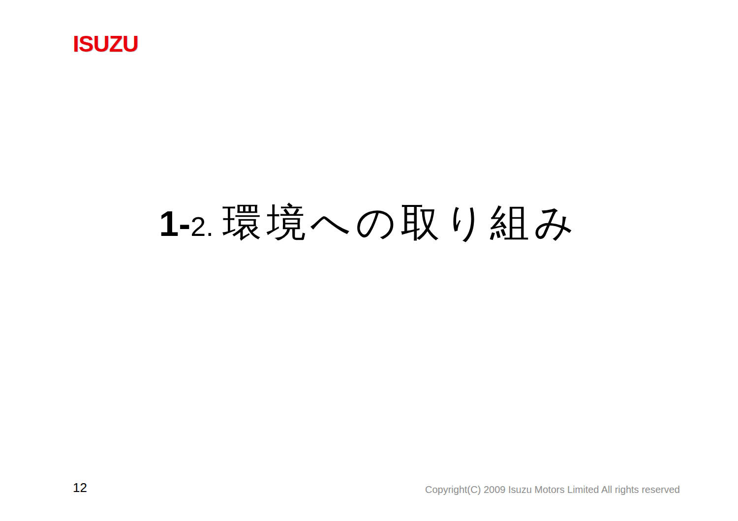ISUZU
1-2. 環境への取り組み
12
Copyright(C) 2009 Isuzu Motors Limited All rights reserved